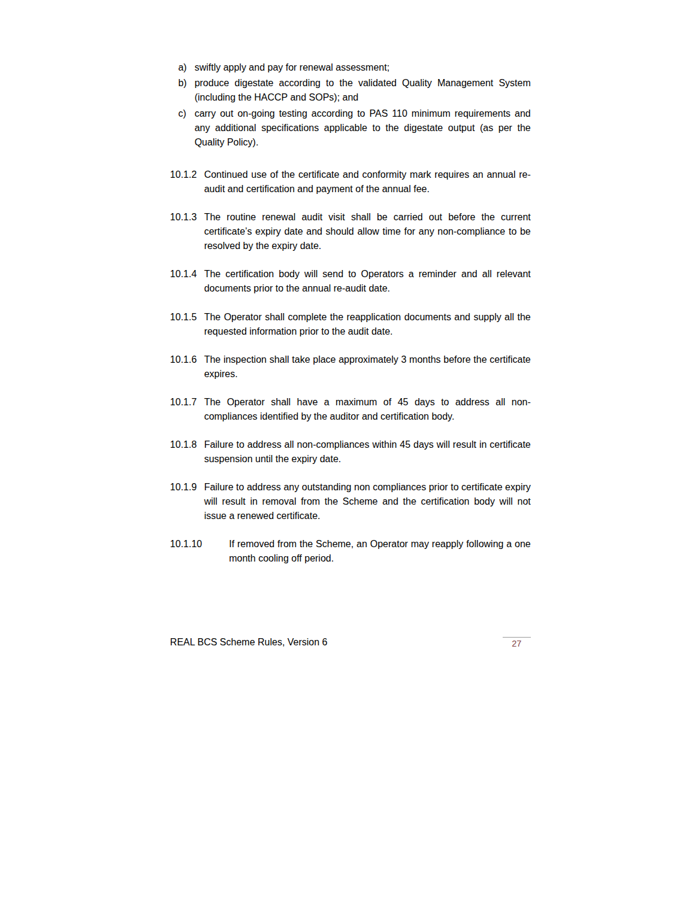a) swiftly apply and pay for renewal assessment;
b) produce digestate according to the validated Quality Management System (including the HACCP and SOPs); and
c) carry out on-going testing according to PAS 110 minimum requirements and any additional specifications applicable to the digestate output (as per the Quality Policy).
10.1.2 Continued use of the certificate and conformity mark requires an annual re-audit and certification and payment of the annual fee.
10.1.3 The routine renewal audit visit shall be carried out before the current certificate’s expiry date and should allow time for any non-compliance to be resolved by the expiry date.
10.1.4 The certification body will send to Operators a reminder and all relevant documents prior to the annual re-audit date.
10.1.5 The Operator shall complete the reapplication documents and supply all the requested information prior to the audit date.
10.1.6 The inspection shall take place approximately 3 months before the certificate expires.
10.1.7 The Operator shall have a maximum of 45 days to address all non-compliances identified by the auditor and certification body.
10.1.8 Failure to address all non-compliances within 45 days will result in certificate suspension until the expiry date.
10.1.9 Failure to address any outstanding non compliances prior to certificate expiry will result in removal from the Scheme and the certification body will not issue a renewed certificate.
10.1.10 If removed from the Scheme, an Operator may reapply following a one month cooling off period.
REAL BCS Scheme Rules, Version 6
27